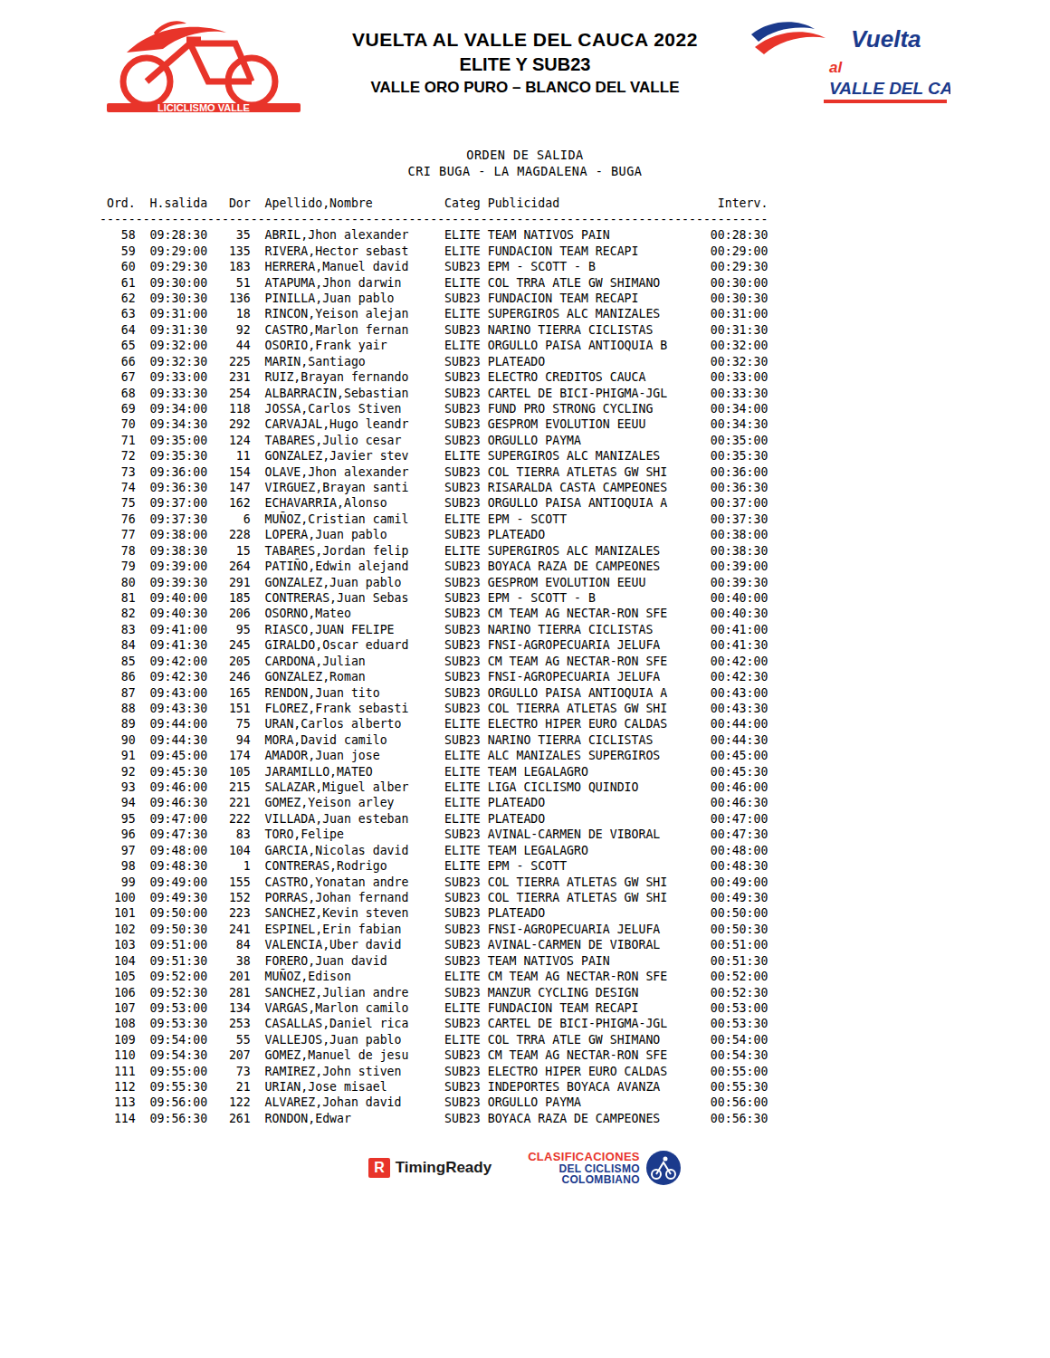Liciclismo Valle LICICLISMO VALLE
VUELTA AL VALLE DEL CAUCA 2022
ELITE Y SUB23
VALLE ORO PURO – BLANCO DEL VALLE
Vuelta al Valle del Cauca Vuelta al VALLE DEL CAUCA
ORDEN DE SALIDA
CRI BUGA - LA MAGDALENA - BUGA
 Ord.  H.salida   Dor  Apellido,Nombre          Categ Publicidad                      Interv.
---------------------------------------------------------------------------------------------
   58  09:28:30    35  ABRIL,Jhon alexander     ELITE TEAM NATIVOS PAIN              00:28:30
   59  09:29:00   135  RIVERA,Hector sebast     ELITE FUNDACION TEAM RECAPI          00:29:00
   60  09:29:30   183  HERRERA,Manuel david     SUB23 EPM - SCOTT - B                00:29:30
   61  09:30:00    51  ATAPUMA,Jhon darwin      ELITE COL TRRA ATLE GW SHIMANO       00:30:00
   62  09:30:30   136  PINILLA,Juan pablo       SUB23 FUNDACION TEAM RECAPI          00:30:30
   63  09:31:00    18  RINCON,Yeison alejan     ELITE SUPERGIROS ALC MANIZALES       00:31:00
   64  09:31:30    92  CASTRO,Marlon fernan     SUB23 NARINO TIERRA CICLISTAS        00:31:30
   65  09:32:00    44  OSORIO,Frank yair        ELITE ORGULLO PAISA ANTIOQUIA B      00:32:00
   66  09:32:30   225  MARIN,Santiago           SUB23 PLATEADO                       00:32:30
   67  09:33:00   231  RUIZ,Brayan fernando     SUB23 ELECTRO CREDITOS CAUCA         00:33:00
   68  09:33:30   254  ALBARRACIN,Sebastian     SUB23 CARTEL DE BICI-PHIGMA-JGL      00:33:30
   69  09:34:00   118  JOSSA,Carlos Stiven      SUB23 FUND PRO STRONG CYCLING        00:34:00
   70  09:34:30   292  CARVAJAL,Hugo leandr     SUB23 GESPROM EVOLUTION EEUU         00:34:30
   71  09:35:00   124  TABARES,Julio cesar      SUB23 ORGULLO PAYMA                  00:35:00
   72  09:35:30    11  GONZALEZ,Javier stev     ELITE SUPERGIROS ALC MANIZALES       00:35:30
   73  09:36:00   154  OLAVE,Jhon alexander     SUB23 COL TIERRA ATLETAS GW SHI      00:36:00
   74  09:36:30   147  VIRGUEZ,Brayan santi     SUB23 RISARALDA CASTA CAMPEONES      00:36:30
   75  09:37:00   162  ECHAVARRIA,Alonso        SUB23 ORGULLO PAISA ANTIOQUIA A      00:37:00
   76  09:37:30     6  MUÑOZ,Cristian camil     ELITE EPM - SCOTT                    00:37:30
   77  09:38:00   228  LOPERA,Juan pablo        SUB23 PLATEADO                       00:38:00
   78  09:38:30    15  TABARES,Jordan felip     ELITE SUPERGIROS ALC MANIZALES       00:38:30
   79  09:39:00   264  PATIÑO,Edwin alejand     SUB23 BOYACA RAZA DE CAMPEONES       00:39:00
   80  09:39:30   291  GONZALEZ,Juan pablo      SUB23 GESPROM EVOLUTION EEUU         00:39:30
   81  09:40:00   185  CONTRERAS,Juan Sebas     SUB23 EPM - SCOTT - B                00:40:00
   82  09:40:30   206  OSORNO,Mateo             SUB23 CM TEAM AG NECTAR-RON SFE      00:40:30
   83  09:41:00    95  RIASCO,JUAN FELIPE       SUB23 NARINO TIERRA CICLISTAS        00:41:00
   84  09:41:30   245  GIRALDO,Oscar eduard     SUB23 FNSI-AGROPECUARIA JELUFA       00:41:30
   85  09:42:00   205  CARDONA,Julian           SUB23 CM TEAM AG NECTAR-RON SFE      00:42:00
   86  09:42:30   246  GONZALEZ,Roman           SUB23 FNSI-AGROPECUARIA JELUFA       00:42:30
   87  09:43:00   165  RENDON,Juan tito         SUB23 ORGULLO PAISA ANTIOQUIA A      00:43:00
   88  09:43:30   151  FLOREZ,Frank sebasti     SUB23 COL TIERRA ATLETAS GW SHI      00:43:30
   89  09:44:00    75  URAN,Carlos alberto      ELITE ELECTRO HIPER EURO CALDAS      00:44:00
   90  09:44:30    94  MORA,David camilo        SUB23 NARINO TIERRA CICLISTAS        00:44:30
   91  09:45:00   174  AMADOR,Juan jose         ELITE ALC MANIZALES SUPERGIROS       00:45:00
   92  09:45:30   105  JARAMILLO,MATEO          ELITE TEAM LEGALAGRO                 00:45:30
   93  09:46:00   215  SALAZAR,Miguel alber     ELITE LIGA CICLISMO QUINDIO          00:46:00
   94  09:46:30   221  GOMEZ,Yeison arley       ELITE PLATEADO                       00:46:30
   95  09:47:00   222  VILLADA,Juan esteban     ELITE PLATEADO                       00:47:00
   96  09:47:30    83  TORO,Felipe              SUB23 AVINAL-CARMEN DE VIBORAL       00:47:30
   97  09:48:00   104  GARCIA,Nicolas david     ELITE TEAM LEGALAGRO                 00:48:00
   98  09:48:30     1  CONTRERAS,Rodrigo        ELITE EPM - SCOTT                    00:48:30
   99  09:49:00   155  CASTRO,Yonatan andre     SUB23 COL TIERRA ATLETAS GW SHI      00:49:00
  100  09:49:30   152  PORRAS,Johan fernand     SUB23 COL TIERRA ATLETAS GW SHI      00:49:30
  101  09:50:00   223  SANCHEZ,Kevin steven     SUB23 PLATEADO                       00:50:00
  102  09:50:30   241  ESPINEL,Erin fabian      SUB23 FNSI-AGROPECUARIA JELUFA       00:50:30
  103  09:51:00    84  VALENCIA,Uber david      SUB23 AVINAL-CARMEN DE VIBORAL       00:51:00
  104  09:51:30    38  FORERO,Juan david        SUB23 TEAM NATIVOS PAIN              00:51:30
  105  09:52:00   201  MUÑOZ,Edison             ELITE CM TEAM AG NECTAR-RON SFE      00:52:00
  106  09:52:30   281  SANCHEZ,Julian andre     SUB23 MANZUR CYCLING DESIGN          00:52:30
  107  09:53:00   134  VARGAS,Marlon camilo     ELITE FUNDACION TEAM RECAPI          00:53:00
  108  09:53:30   253  CASALLAS,Daniel rica     SUB23 CARTEL DE BICI-PHIGMA-JGL      00:53:30
  109  09:54:00    55  VALLEJOS,Juan pablo      ELITE COL TRRA ATLE GW SHIMANO       00:54:00
  110  09:54:30   207  GOMEZ,Manuel de jesu     SUB23 CM TEAM AG NECTAR-RON SFE      00:54:30
  111  09:55:00    73  RAMIREZ,John stiven      SUB23 ELECTRO HIPER EURO CALDAS      00:55:00
  112  09:55:30    21  URIAN,Jose misael        SUB23 INDEPORTES BOYACA AVANZA       00:55:30
  113  09:56:00   122  ALVAREZ,Johan david      SUB23 ORGULLO PAYMA                  00:56:00
  114  09:56:30   261  RONDON,Edwar             SUB23 BOYACA RAZA DE CAMPEONES       00:56:30
R TimingReady
CLASIFICACIONES
DEL CICLISMO
COLOMBIANO